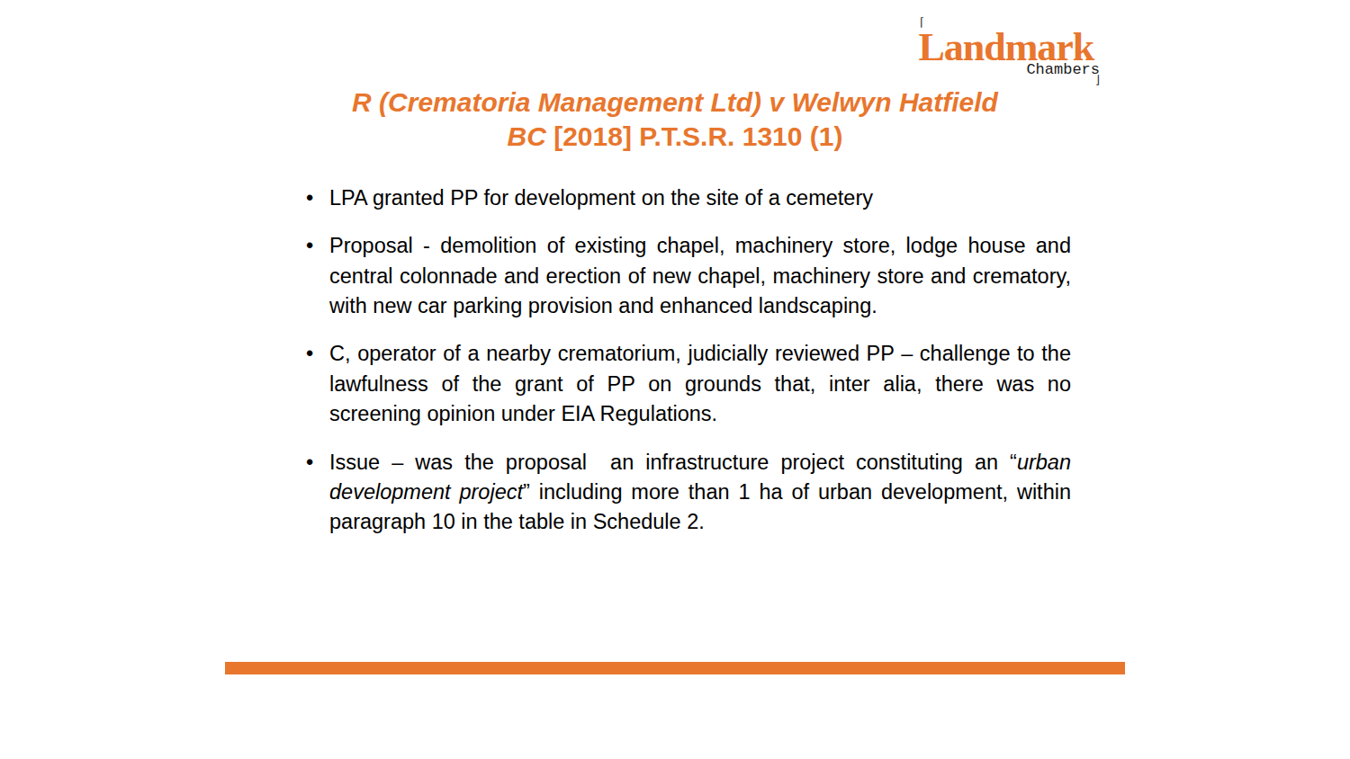⌈
Landmark
Chambers
⌋
R (Crematoria Management Ltd) v Welwyn Hatfield
BC [2018] P.T.S.R. 1310 (1)
LPA granted PP for development on the site of a cemetery
Proposal - demolition of existing chapel, machinery store, lodge house and central colonnade and erection of new chapel, machinery store and crematory, with new car parking provision and enhanced landscaping.
C, operator of a nearby crematorium, judicially reviewed PP – challenge to the lawfulness of the grant of PP on grounds that, inter alia, there was no screening opinion under EIA Regulations.
Issue – was the proposal an infrastructure project constituting an “urban development project” including more than 1 ha of urban development, within paragraph 10 in the table in Schedule 2.